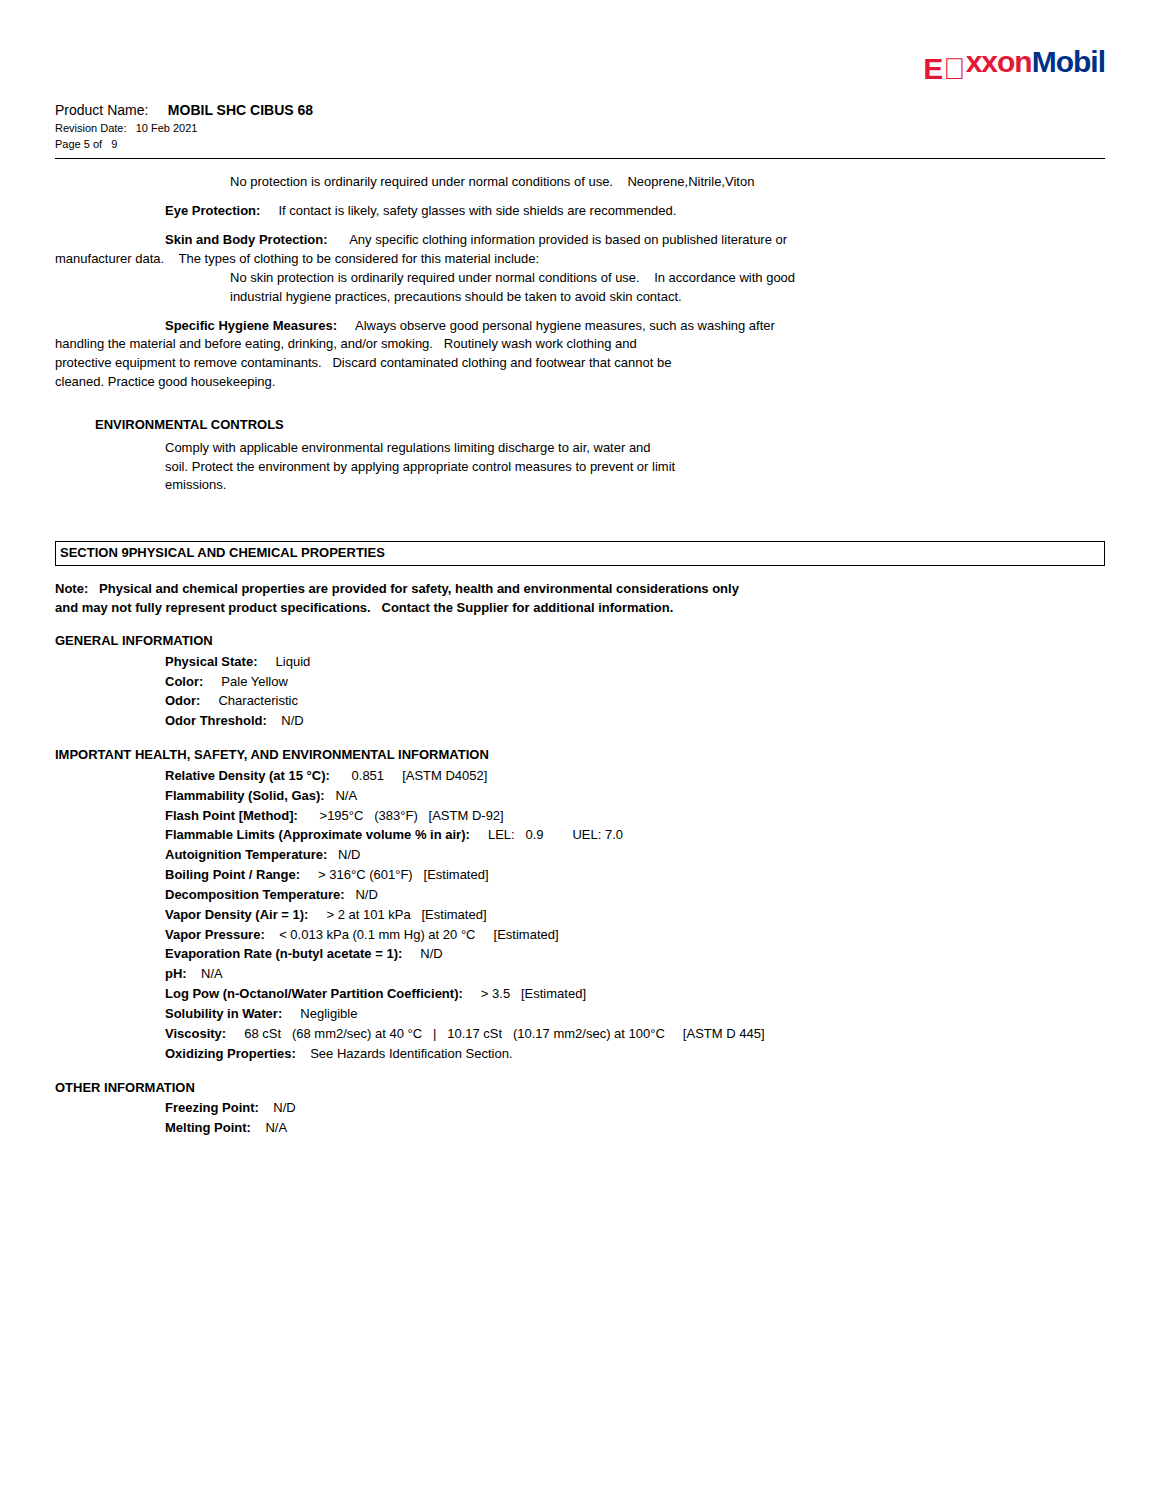E⃝xxon Mobil
Product Name: MOBIL SHC CIBUS 68
Revision Date: 10 Feb 2021
Page 5 of 9
No protection is ordinarily required under normal conditions of use. Neoprene,Nitrile,Viton
Eye Protection: If contact is likely, safety glasses with side shields are recommended.
Skin and Body Protection: Any specific clothing information provided is based on published literature or
manufacturer data. The types of clothing to be considered for this material include:
No skin protection is ordinarily required under normal conditions of use. In accordance with good
industrial hygiene practices, precautions should be taken to avoid skin contact.
Specific Hygiene Measures: Always observe good personal hygiene measures, such as washing after
handling the material and before eating, drinking, and/or smoking. Routinely wash work clothing and
protective equipment to remove contaminants. Discard contaminated clothing and footwear that cannot be
cleaned. Practice good housekeeping.
ENVIRONMENTAL CONTROLS
Comply with applicable environmental regulations limiting discharge to air, water and
soil. Protect the environment by applying appropriate control measures to prevent or limit
emissions.
SECTION 9 PHYSICAL AND CHEMICAL PROPERTIES
Note: Physical and chemical properties are provided for safety, health and environmental considerations only
and may not fully represent product specifications. Contact the Supplier for additional information.
GENERAL INFORMATION
Physical State: Liquid
Color: Pale Yellow
Odor: Characteristic
Odor Threshold: N/D
IMPORTANT HEALTH, SAFETY, AND ENVIRONMENTAL INFORMATION
Relative Density (at 15 °C): 0.851 [ASTM D4052]
Flammability (Solid, Gas): N/A
Flash Point [Method]: >195°C (383°F) [ASTM D-92]
Flammable Limits (Approximate volume % in air): LEL: 0.9 UEL: 7.0
Autoignition Temperature: N/D
Boiling Point / Range: > 316°C (601°F) [Estimated]
Decomposition Temperature: N/D
Vapor Density (Air = 1): > 2 at 101 kPa [Estimated]
Vapor Pressure: < 0.013 kPa (0.1 mm Hg) at 20 °C [Estimated]
Evaporation Rate (n-butyl acetate = 1): N/D
pH: N/A
Log Pow (n-Octanol/Water Partition Coefficient): > 3.5 [Estimated]
Solubility in Water: Negligible
Viscosity: 68 cSt (68 mm2/sec) at 40 °C | 10.17 cSt (10.17 mm2/sec) at 100°C [ASTM D 445]
Oxidizing Properties: See Hazards Identification Section.
OTHER INFORMATION
Freezing Point: N/D
Melting Point: N/A